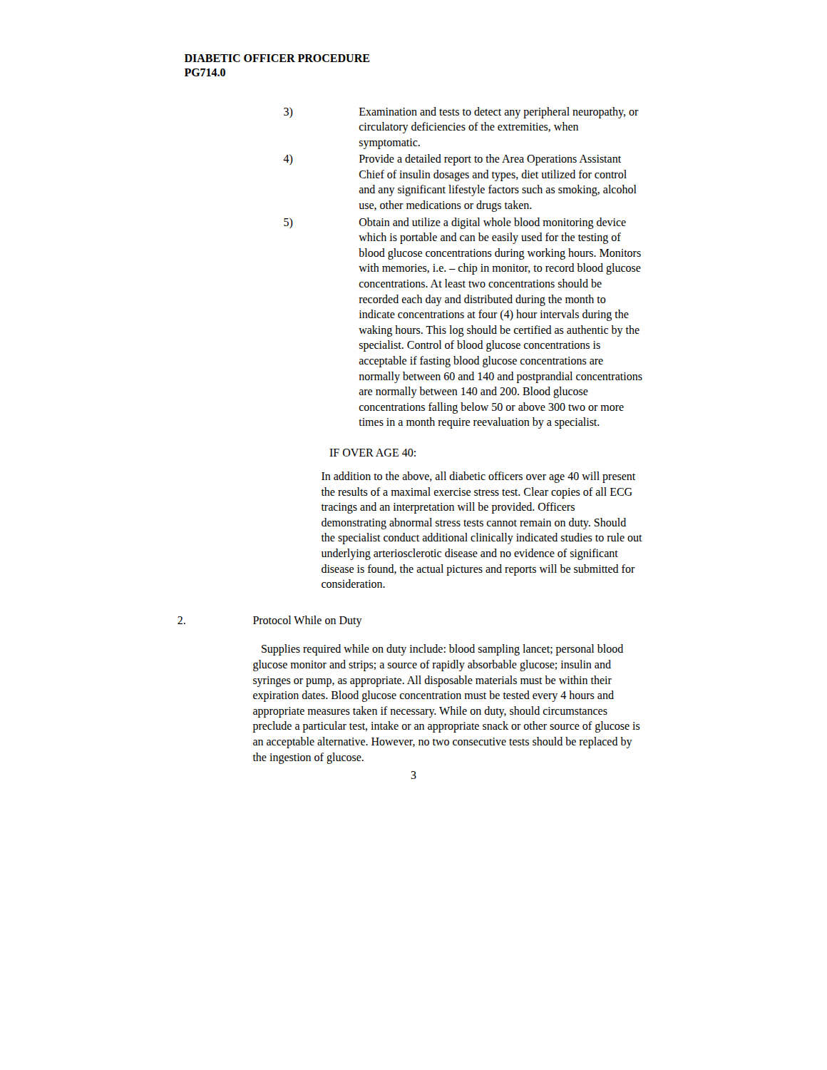DIABETIC OFFICER PROCEDURE
PG714.0
3) Examination and tests to detect any peripheral neuropathy, or circulatory deficiencies of the extremities, when symptomatic.
4) Provide a detailed report to the Area Operations Assistant Chief of insulin dosages and types, diet utilized for control and any significant lifestyle factors such as smoking, alcohol use, other medications or drugs taken.
5) Obtain and utilize a digital whole blood monitoring device which is portable and can be easily used for the testing of blood glucose concentrations during working hours. Monitors with memories, i.e. – chip in monitor, to record blood glucose concentrations. At least two concentrations should be recorded each day and distributed during the month to indicate concentrations at four (4) hour intervals during the waking hours. This log should be certified as authentic by the specialist. Control of blood glucose concentrations is acceptable if fasting blood glucose concentrations are normally between 60 and 140 and postprandial concentrations are normally between 140 and 200. Blood glucose concentrations falling below 50 or above 300 two or more times in a month require reevaluation by a specialist.
IF OVER AGE 40:
In addition to the above, all diabetic officers over age 40 will present the results of a maximal exercise stress test. Clear copies of all ECG tracings and an interpretation will be provided. Officers demonstrating abnormal stress tests cannot remain on duty. Should the specialist conduct additional clinically indicated studies to rule out underlying arteriosclerotic disease and no evidence of significant disease is found, the actual pictures and reports will be submitted for consideration.
2. Protocol While on Duty
Supplies required while on duty include: blood sampling lancet; personal blood glucose monitor and strips; a source of rapidly absorbable glucose; insulin and syringes or pump, as appropriate. All disposable materials must be within their expiration dates. Blood glucose concentration must be tested every 4 hours and appropriate measures taken if necessary. While on duty, should circumstances preclude a particular test, intake or an appropriate snack or other source of glucose is an acceptable alternative. However, no two consecutive tests should be replaced by the ingestion of glucose.
3